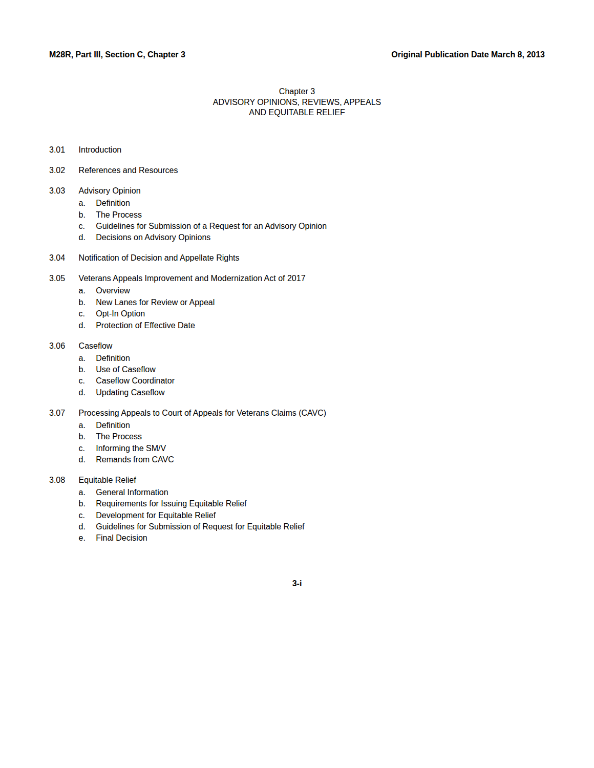M28R, Part III, Section C, Chapter 3
Original Publication Date March 8, 2013
Chapter 3
ADVISORY OPINIONS, REVIEWS, APPEALS
AND EQUITABLE RELIEF
3.01 Introduction
3.02 References and Resources
3.03 Advisory Opinion
a. Definition
b. The Process
c. Guidelines for Submission of a Request for an Advisory Opinion
d. Decisions on Advisory Opinions
3.04 Notification of Decision and Appellate Rights
3.05 Veterans Appeals Improvement and Modernization Act of 2017
a. Overview
b. New Lanes for Review or Appeal
c. Opt-In Option
d. Protection of Effective Date
3.06 Caseflow
a. Definition
b. Use of Caseflow
c. Caseflow Coordinator
d. Updating Caseflow
3.07 Processing Appeals to Court of Appeals for Veterans Claims (CAVC)
a. Definition
b. The Process
c. Informing the SM/V
d. Remands from CAVC
3.08 Equitable Relief
a. General Information
b. Requirements for Issuing Equitable Relief
c. Development for Equitable Relief
d. Guidelines for Submission of Request for Equitable Relief
e. Final Decision
3-i